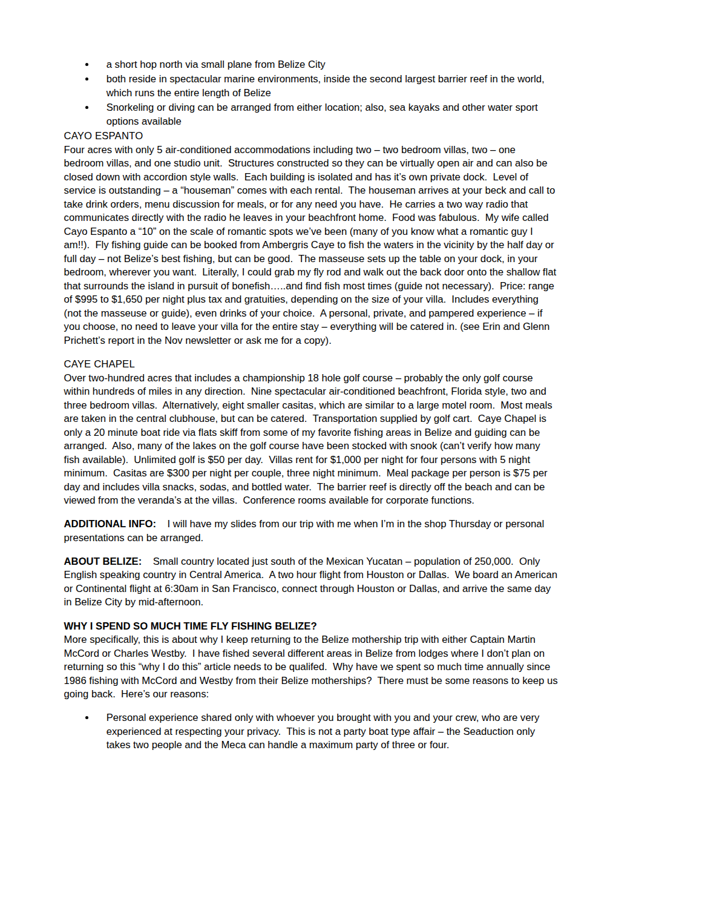a short hop north via small plane from Belize City
both reside in spectacular marine environments, inside the second largest barrier reef in the world, which runs the entire length of Belize
Snorkeling or diving can be arranged from either location; also, sea kayaks and other water sport options available
CAYO ESPANTO
Four acres with only 5 air-conditioned accommodations including two – two bedroom villas, two – one bedroom villas, and one studio unit. Structures constructed so they can be virtually open air and can also be closed down with accordion style walls. Each building is isolated and has it’s own private dock. Level of service is outstanding – a “houseman” comes with each rental. The houseman arrives at your beck and call to take drink orders, menu discussion for meals, or for any need you have. He carries a two way radio that communicates directly with the radio he leaves in your beachfront home. Food was fabulous. My wife called Cayo Espanto a “10” on the scale of romantic spots we’ve been (many of you know what a romantic guy I am!!). Fly fishing guide can be booked from Ambergris Caye to fish the waters in the vicinity by the half day or full day – not Belize’s best fishing, but can be good. The masseuse sets up the table on your dock, in your bedroom, wherever you want. Literally, I could grab my fly rod and walk out the back door onto the shallow flat that surrounds the island in pursuit of bonefish…..and find fish most times (guide not necessary). Price: range of $995 to $1,650 per night plus tax and gratuities, depending on the size of your villa. Includes everything (not the masseuse or guide), even drinks of your choice. A personal, private, and pampered experience – if you choose, no need to leave your villa for the entire stay – everything will be catered in. (see Erin and Glenn Prichett’s report in the Nov newsletter or ask me for a copy).
CAYE CHAPEL
Over two-hundred acres that includes a championship 18 hole golf course – probably the only golf course within hundreds of miles in any direction. Nine spectacular air-conditioned beachfront, Florida style, two and three bedroom villas. Alternatively, eight smaller casitas, which are similar to a large motel room. Most meals are taken in the central clubhouse, but can be catered. Transportation supplied by golf cart. Caye Chapel is only a 20 minute boat ride via flats skiff from some of my favorite fishing areas in Belize and guiding can be arranged. Also, many of the lakes on the golf course have been stocked with snook (can’t verify how many fish available). Unlimited golf is $50 per day. Villas rent for $1,000 per night for four persons with 5 night minimum. Casitas are $300 per night per couple, three night minimum. Meal package per person is $75 per day and includes villa snacks, sodas, and bottled water. The barrier reef is directly off the beach and can be viewed from the veranda’s at the villas. Conference rooms available for corporate functions.
ADDITIONAL INFO: I will have my slides from our trip with me when I’m in the shop Thursday or personal presentations can be arranged.
ABOUT BELIZE: Small country located just south of the Mexican Yucatan – population of 250,000. Only English speaking country in Central America. A two hour flight from Houston or Dallas. We board an American or Continental flight at 6:30am in San Francisco, connect through Houston or Dallas, and arrive the same day in Belize City by mid-afternoon.
WHY I SPEND SO MUCH TIME FLY FISHING BELIZE?
More specifically, this is about why I keep returning to the Belize mothership trip with either Captain Martin McCord or Charles Westby. I have fished several different areas in Belize from lodges where I don’t plan on returning so this “why I do this” article needs to be qualifed. Why have we spent so much time annually since 1986 fishing with McCord and Westby from their Belize motherships? There must be some reasons to keep us going back. Here’s our reasons:
Personal experience shared only with whoever you brought with you and your crew, who are very experienced at respecting your privacy. This is not a party boat type affair – the Seaduction only takes two people and the Meca can handle a maximum party of three or four.